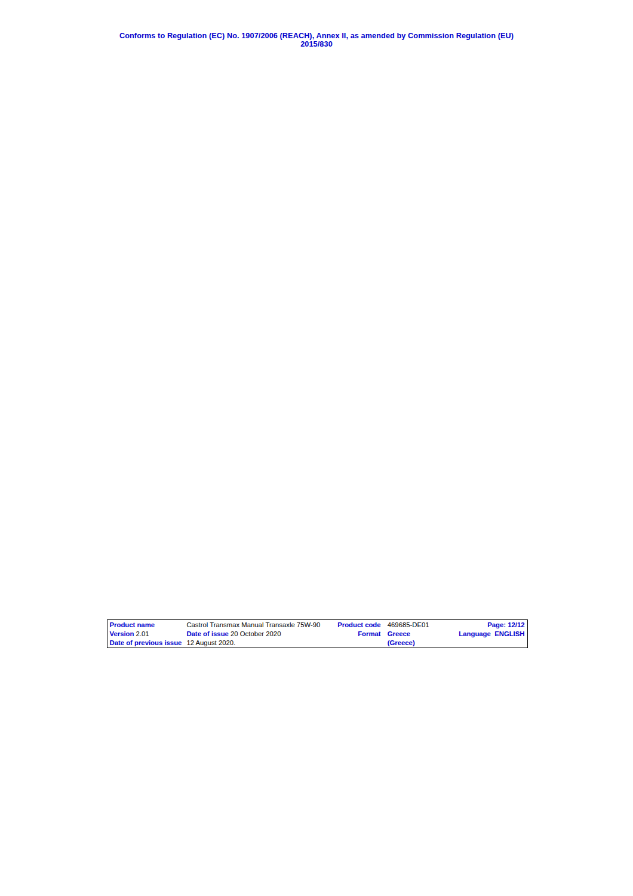Conforms to Regulation (EC) No. 1907/2006 (REACH), Annex II, as amended by Commission Regulation (EU) 2015/830
| Product name | Castrol Transmax Manual Transaxle 75W-90 | Product code | 469685-DE01 | Page: 12/12 |
| Version 2.01 | Date of issue 20 October 2020 | Format | Greece | Language ENGLISH |
| Date of previous issue | 12 August 2020. | | (Greece) | |